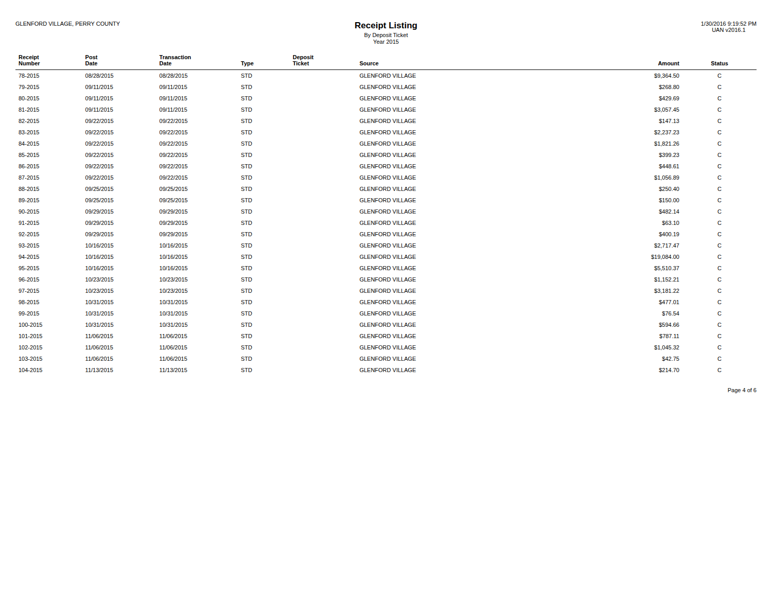GLENFORD VILLAGE, PERRY COUNTY
1/30/2016 9:19:52 PM UAN v2016.1
Receipt Listing
By Deposit Ticket
Year 2015
| Receipt Number | Post Date | Transaction Date | Type | Deposit Ticket | Source | Amount | Status |
| --- | --- | --- | --- | --- | --- | --- | --- |
| 78-2015 | 08/28/2015 | 08/28/2015 | STD | | GLENFORD VILLAGE | $9,364.50 | C |
| 79-2015 | 09/11/2015 | 09/11/2015 | STD | | GLENFORD VILLAGE | $268.80 | C |
| 80-2015 | 09/11/2015 | 09/11/2015 | STD | | GLENFORD VILLAGE | $429.69 | C |
| 81-2015 | 09/11/2015 | 09/11/2015 | STD | | GLENFORD VILLAGE | $3,057.45 | C |
| 82-2015 | 09/22/2015 | 09/22/2015 | STD | | GLENFORD VILLAGE | $147.13 | C |
| 83-2015 | 09/22/2015 | 09/22/2015 | STD | | GLENFORD VILLAGE | $2,237.23 | C |
| 84-2015 | 09/22/2015 | 09/22/2015 | STD | | GLENFORD VILLAGE | $1,821.26 | C |
| 85-2015 | 09/22/2015 | 09/22/2015 | STD | | GLENFORD VILLAGE | $399.23 | C |
| 86-2015 | 09/22/2015 | 09/22/2015 | STD | | GLENFORD VILLAGE | $448.61 | C |
| 87-2015 | 09/22/2015 | 09/22/2015 | STD | | GLENFORD VILLAGE | $1,056.89 | C |
| 88-2015 | 09/25/2015 | 09/25/2015 | STD | | GLENFORD VILLAGE | $250.40 | C |
| 89-2015 | 09/25/2015 | 09/25/2015 | STD | | GLENFORD VILLAGE | $150.00 | C |
| 90-2015 | 09/29/2015 | 09/29/2015 | STD | | GLENFORD VILLAGE | $482.14 | C |
| 91-2015 | 09/29/2015 | 09/29/2015 | STD | | GLENFORD VILLAGE | $63.10 | C |
| 92-2015 | 09/29/2015 | 09/29/2015 | STD | | GLENFORD VILLAGE | $400.19 | C |
| 93-2015 | 10/16/2015 | 10/16/2015 | STD | | GLENFORD VILLAGE | $2,717.47 | C |
| 94-2015 | 10/16/2015 | 10/16/2015 | STD | | GLENFORD VILLAGE | $19,084.00 | C |
| 95-2015 | 10/16/2015 | 10/16/2015 | STD | | GLENFORD VILLAGE | $5,510.37 | C |
| 96-2015 | 10/23/2015 | 10/23/2015 | STD | | GLENFORD VILLAGE | $1,152.21 | C |
| 97-2015 | 10/23/2015 | 10/23/2015 | STD | | GLENFORD VILLAGE | $3,181.22 | C |
| 98-2015 | 10/31/2015 | 10/31/2015 | STD | | GLENFORD VILLAGE | $477.01 | C |
| 99-2015 | 10/31/2015 | 10/31/2015 | STD | | GLENFORD VILLAGE | $76.54 | C |
| 100-2015 | 10/31/2015 | 10/31/2015 | STD | | GLENFORD VILLAGE | $594.66 | C |
| 101-2015 | 11/06/2015 | 11/06/2015 | STD | | GLENFORD VILLAGE | $787.11 | C |
| 102-2015 | 11/06/2015 | 11/06/2015 | STD | | GLENFORD VILLAGE | $1,045.32 | C |
| 103-2015 | 11/06/2015 | 11/06/2015 | STD | | GLENFORD VILLAGE | $42.75 | C |
| 104-2015 | 11/13/2015 | 11/13/2015 | STD | | GLENFORD VILLAGE | $214.70 | C |
Page 4 of 6